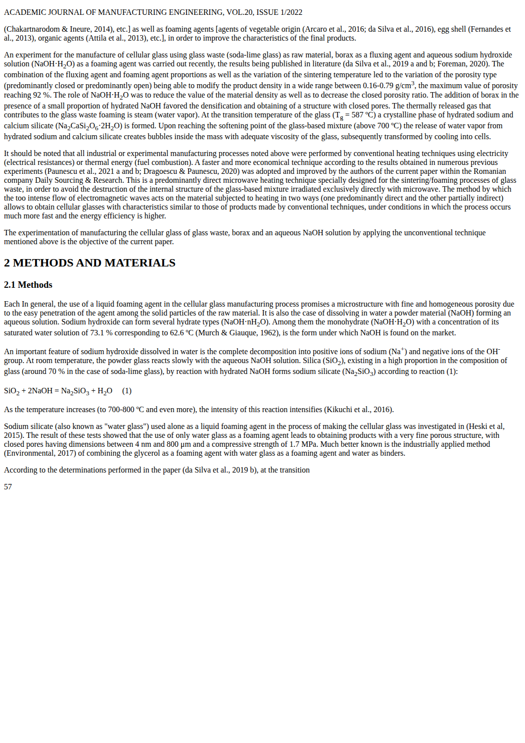ACADEMIC JOURNAL OF MANUFACTURING ENGINEERING, VOL.20, ISSUE 1/2022
(Chakartnarodom & Ineure, 2014), etc.] as well as foaming agents [agents of vegetable origin (Arcaro et al., 2016; da Silva et al., 2016), egg shell (Fernandes et al., 2013), organic agents (Attila et al., 2013), etc.], in order to improve the characteristics of the final products.
An experiment for the manufacture of cellular glass using glass waste (soda-lime glass) as raw material, borax as a fluxing agent and aqueous sodium hydroxide solution (NaOH·H2O) as a foaming agent was carried out recently, the results being published in literature (da Silva et al., 2019 a and b; Foreman, 2020). The combination of the fluxing agent and foaming agent proportions as well as the variation of the sintering temperature led to the variation of the porosity type (predominantly closed or predominantly open) being able to modify the product density in a wide range between 0.16-0.79 g/cm3, the maximum value of porosity reaching 92 %. The role of NaOH·H2O was to reduce the value of the material density as well as to decrease the closed porosity ratio. The addition of borax in the presence of a small proportion of hydrated NaOH favored the densification and obtaining of a structure with closed pores. The thermally released gas that contributes to the glass waste foaming is steam (water vapor). At the transition temperature of the glass (Tg = 587 ºC) a crystalline phase of hydrated sodium and calcium silicate (Na2CaSi2O6·2H2O) is formed. Upon reaching the softening point of the glass-based mixture (above 700 ºC) the release of water vapor from hydrated sodium and calcium silicate creates bubbles inside the mass with adequate viscosity of the glass, subsequently transformed by cooling into cells.
It should be noted that all industrial or experimental manufacturing processes noted above were performed by conventional heating techniques using electricity (electrical resistances) or thermal energy (fuel combustion). A faster and more economical technique according to the results obtained in numerous previous experiments (Paunescu et al., 2021 a and b; Dragoescu & Paunescu, 2020) was adopted and improved by the authors of the current paper within the Romanian company Daily Sourcing & Research. This is a predominantly direct microwave heating technique specially designed for the sintering/foaming processes of glass waste, in order to avoid the destruction of the internal structure of the glass-based mixture irradiated exclusively directly with microwave. The method by which the too intense flow of electromagnetic waves acts on the material subjected to heating in two ways (one predominantly direct and the other partially indirect) allows to obtain cellular glasses with characteristics similar to those of products made by conventional techniques, under conditions in which the process occurs much more fast and the energy efficiency is higher.
The experimentation of manufacturing the cellular glass of glass waste, borax and an aqueous NaOH solution by applying the unconventional technique mentioned above is the objective of the current paper.
2 METHODS AND MATERIALS
2.1 Methods
Each In general, the use of a liquid foaming agent in the cellular glass manufacturing process promises a microstructure with fine and homogeneous porosity due to the easy penetration of the agent among the solid particles of the raw material. It is also the case of dissolving in water a powder material (NaOH) forming an aqueous solution. Sodium hydroxide can form several hydrate types (NaOH·nH2O). Among them the monohydrate (NaOH·H2O) with a concentration of its saturated water solution of 73.1 % corresponding to 62.6 ºC (Murch & Giauque, 1962), is the form under which NaOH is found on the market.
An important feature of sodium hydroxide dissolved in water is the complete decomposition into positive ions of sodium (Na+) and negative ions of the OH- group. At room temperature, the powder glass reacts slowly with the aqueous NaOH solution. Silica (SiO2), existing in a high proportion in the composition of glass (around 70 % in the case of soda-lime glass), by reaction with hydrated NaOH forms sodium silicate (Na2SiO3) according to reaction (1):
SiO2 + 2NaOH = Na2SiO3 + H2O (1)
As the temperature increases (to 700-800 ºC and even more), the intensity of this reaction intensifies (Kikuchi et al., 2016).
Sodium silicate (also known as "water glass") used alone as a liquid foaming agent in the process of making the cellular glass was investigated in (Heski et al, 2015). The result of these tests showed that the use of only water glass as a foaming agent leads to obtaining products with a very fine porous structure, with closed pores having dimensions between 4 nm and 800 μm and a compressive strength of 1.7 MPa. Much better known is the industrially applied method (Environmental, 2017) of combining the glycerol as a foaming agent with water glass as a foaming agent and water as binders.
According to the determinations performed in the paper (da Silva et al., 2019 b), at the transition
57